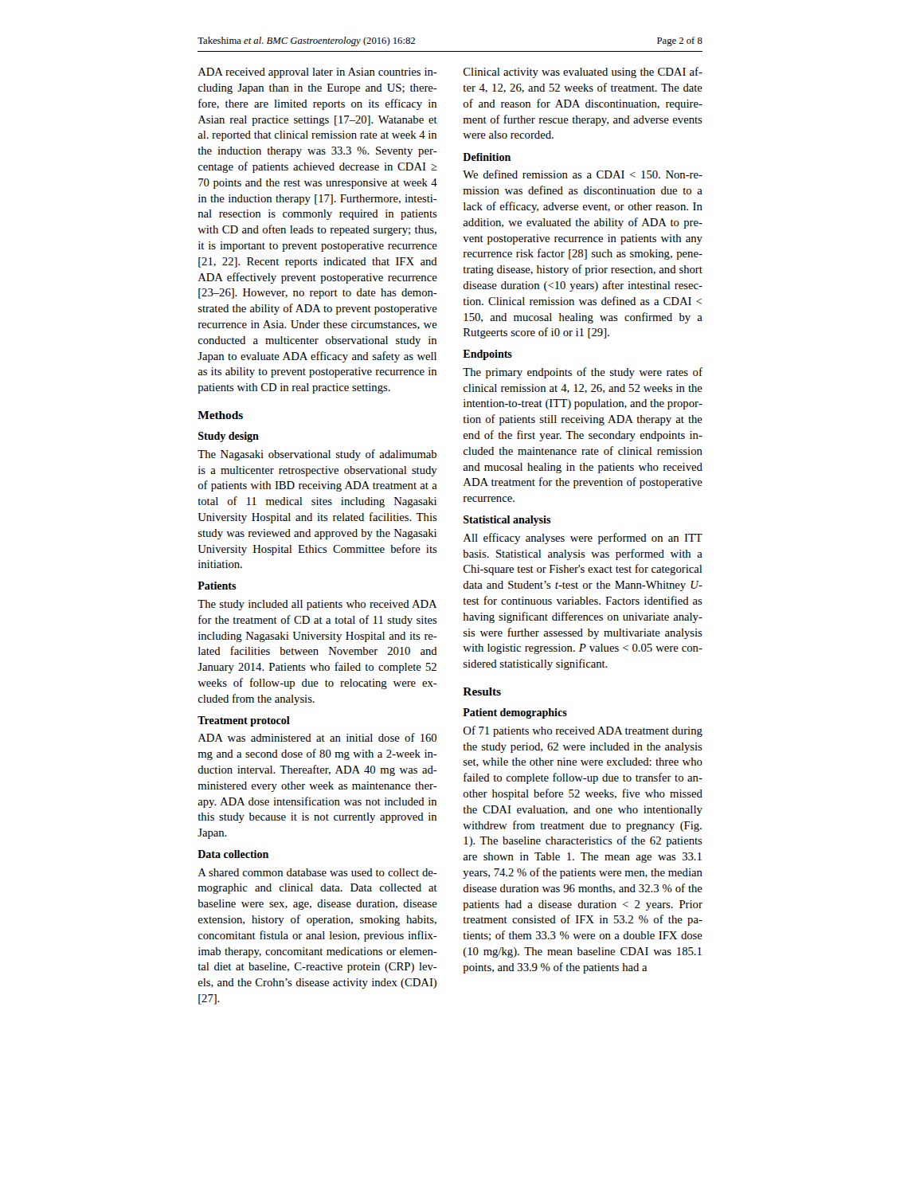Takeshima et al. BMC Gastroenterology (2016) 16:82
Page 2 of 8
ADA received approval later in Asian countries including Japan than in the Europe and US; therefore, there are limited reports on its efficacy in Asian real practice settings [17–20]. Watanabe et al. reported that clinical remission rate at week 4 in the induction therapy was 33.3 %. Seventy percentage of patients achieved decrease in CDAI ≥ 70 points and the rest was unresponsive at week 4 in the induction therapy [17]. Furthermore, intestinal resection is commonly required in patients with CD and often leads to repeated surgery; thus, it is important to prevent postoperative recurrence [21, 22]. Recent reports indicated that IFX and ADA effectively prevent postoperative recurrence [23–26]. However, no report to date has demonstrated the ability of ADA to prevent postoperative recurrence in Asia. Under these circumstances, we conducted a multicenter observational study in Japan to evaluate ADA efficacy and safety as well as its ability to prevent postoperative recurrence in patients with CD in real practice settings.
Methods
Study design
The Nagasaki observational study of adalimumab is a multicenter retrospective observational study of patients with IBD receiving ADA treatment at a total of 11 medical sites including Nagasaki University Hospital and its related facilities. This study was reviewed and approved by the Nagasaki University Hospital Ethics Committee before its initiation.
Patients
The study included all patients who received ADA for the treatment of CD at a total of 11 study sites including Nagasaki University Hospital and its related facilities between November 2010 and January 2014. Patients who failed to complete 52 weeks of follow-up due to relocating were excluded from the analysis.
Treatment protocol
ADA was administered at an initial dose of 160 mg and a second dose of 80 mg with a 2-week induction interval. Thereafter, ADA 40 mg was administered every other week as maintenance therapy. ADA dose intensification was not included in this study because it is not currently approved in Japan.
Data collection
A shared common database was used to collect demographic and clinical data. Data collected at baseline were sex, age, disease duration, disease extension, history of operation, smoking habits, concomitant fistula or anal lesion, previous infliximab therapy, concomitant medications or elemental diet at baseline, C-reactive protein (CRP) levels, and the Crohn’s disease activity index (CDAI) [27].
Clinical activity was evaluated using the CDAI after 4, 12, 26, and 52 weeks of treatment. The date of and reason for ADA discontinuation, requirement of further rescue therapy, and adverse events were also recorded.
Definition
We defined remission as a CDAI < 150. Non-remission was defined as discontinuation due to a lack of efficacy, adverse event, or other reason. In addition, we evaluated the ability of ADA to prevent postoperative recurrence in patients with any recurrence risk factor [28] such as smoking, penetrating disease, history of prior resection, and short disease duration (<10 years) after intestinal resection. Clinical remission was defined as a CDAI < 150, and mucosal healing was confirmed by a Rutgeerts score of i0 or i1 [29].
Endpoints
The primary endpoints of the study were rates of clinical remission at 4, 12, 26, and 52 weeks in the intention-to-treat (ITT) population, and the proportion of patients still receiving ADA therapy at the end of the first year. The secondary endpoints included the maintenance rate of clinical remission and mucosal healing in the patients who received ADA treatment for the prevention of postoperative recurrence.
Statistical analysis
All efficacy analyses were performed on an ITT basis. Statistical analysis was performed with a Chi-square test or Fisher's exact test for categorical data and Student’s t-test or the Mann-Whitney U-test for continuous variables. Factors identified as having significant differences on univariate analysis were further assessed by multivariate analysis with logistic regression. P values < 0.05 were considered statistically significant.
Results
Patient demographics
Of 71 patients who received ADA treatment during the study period, 62 were included in the analysis set, while the other nine were excluded: three who failed to complete follow-up due to transfer to another hospital before 52 weeks, five who missed the CDAI evaluation, and one who intentionally withdrew from treatment due to pregnancy (Fig. 1). The baseline characteristics of the 62 patients are shown in Table 1. The mean age was 33.1 years, 74.2 % of the patients were men, the median disease duration was 96 months, and 32.3 % of the patients had a disease duration < 2 years. Prior treatment consisted of IFX in 53.2 % of the patients; of them 33.3 % were on a double IFX dose (10 mg/kg). The mean baseline CDAI was 185.1 points, and 33.9 % of the patients had a